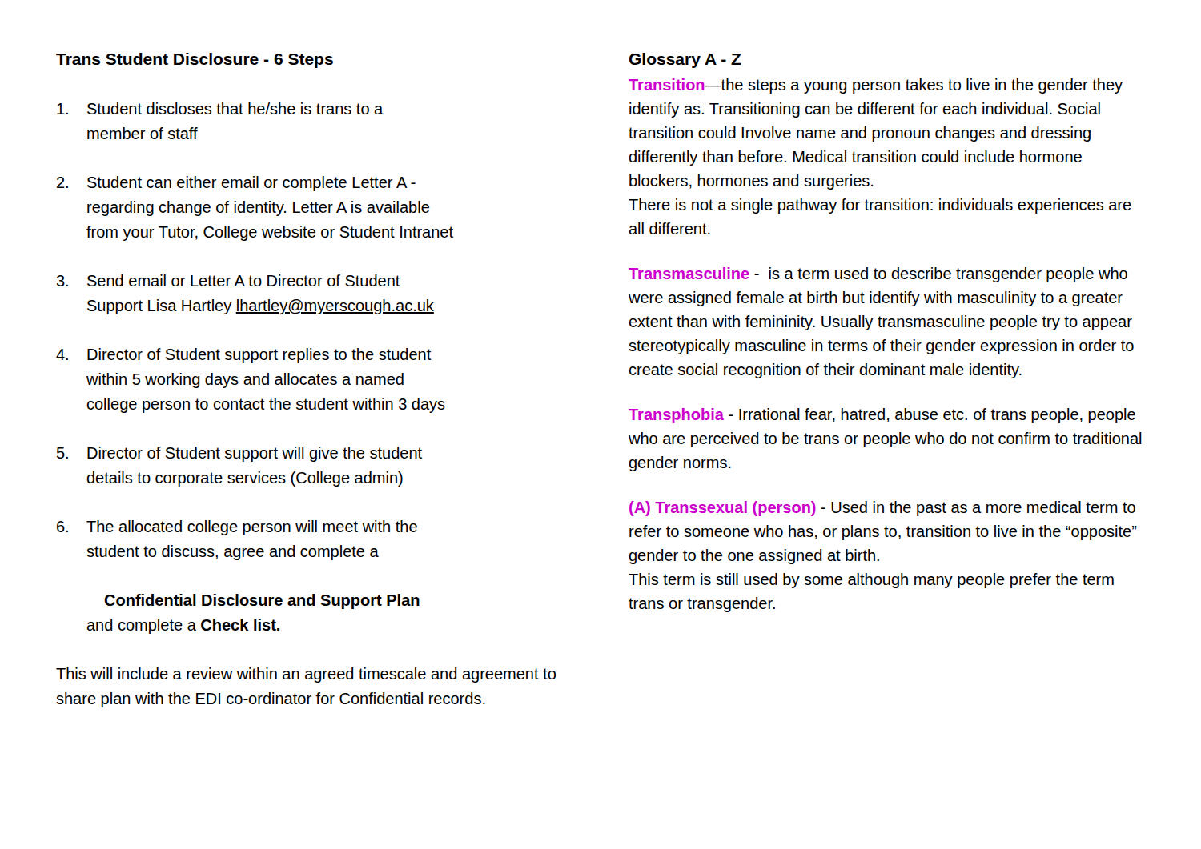Trans Student Disclosure - 6 Steps
1. Student discloses that he/she is trans to a member of staff
2. Student can either email or complete Letter A - regarding change of identity. Letter A is available from your Tutor, College website or Student Intranet
3. Send email or Letter A to Director of Student Support Lisa Hartley lhartley@myerscough.ac.uk
4. Director of Student support replies to the student within 5 working days and allocates a named college person to contact the student within 3 days
5. Director of Student support will give the student details to corporate services (College admin)
6. The allocated college person will meet with the student to discuss, agree and complete a
Confidential Disclosure and Support Plan and complete a Check list.
This will include a review within an agreed timescale and agreement to share plan with the EDI co-ordinator for Confidential records.
Glossary A - Z
Transition—the steps a young person takes to live in the gender they identify as. Transitioning can be different for each individual. Social transition could Involve name and pronoun changes and dressing differently than before. Medical transition could include hormone blockers, hormones and surgeries.
There is not a single pathway for transition: individuals experiences are all different.
Transmasculine - is a term used to describe transgender people who were assigned female at birth but identify with masculinity to a greater extent than with femininity. Usually transmasculine people try to appear stereotypically masculine in terms of their gender expression in order to create social recognition of their dominant male identity.
Transphobia - Irrational fear, hatred, abuse etc. of trans people, people who are perceived to be trans or people who do not confirm to traditional gender norms.
(A) Transsexual (person) - Used in the past as a more medical term to refer to someone who has, or plans to, transition to live in the “opposite” gender to the one assigned at birth.
This term is still used by some although many people prefer the term trans or transgender.